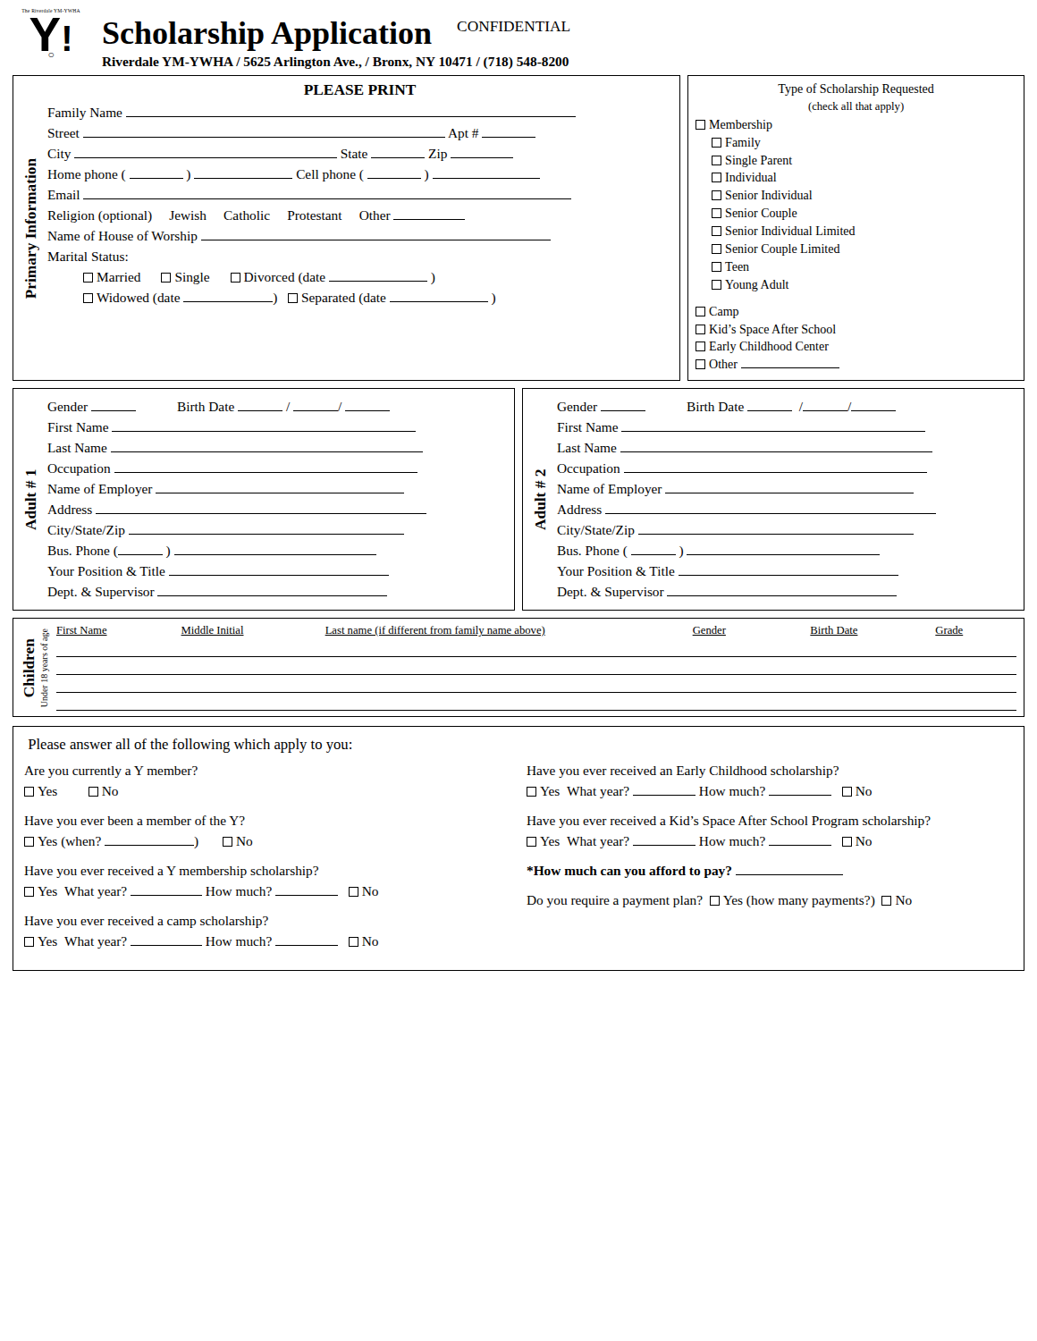The Riverdale YM-YWHA
Y!
○
Scholarship Application
CONFIDENTIAL
Riverdale YM-YWHA / 5625 Arlington Ave., / Bronx, NY 10471 / (718) 548-8200
Primary Information
PLEASE PRINT
Family Name
Street Apt #
City State Zip
Home phone ( ) Cell phone ( )
Email
Religion (optional) Jewish Catholic Protestant Other
Name of House of Worship
Marital Status:
Married Single Divorced (date )
Widowed (date ) Separated (date )
Type of Scholarship Requested
(check all that apply)
Membership
Family
Single Parent
Individual
Senior Individual
Senior Couple
Senior Individual Limited
Senior Couple Limited
Teen
Young Adult
Camp
Kid’s Space After School
Early Childhood Center
Other
Adult # 1
Gender Birth Date / /
First Name
Last Name
Occupation
Name of Employer
Address
City/State/Zip
Bus. Phone ( )
Your Position & Title
Dept. & Supervisor
Adult # 2
Gender Birth Date / /
First Name
Last Name
Occupation
Name of Employer
Address
City/State/Zip
Bus. Phone ( )
Your Position & Title
Dept. & Supervisor
Children
Under 18 years of age
First Name Middle Initial Last name (if different from family name above) Gender Birth Date Grade
Please answer all of the following which apply to you:
Are you currently a Y member?
Yes No
Have you ever been a member of the Y?
Yes (when? ) No
Have you ever received a Y membership scholarship?
Yes What year? How much? No
Have you ever received a camp scholarship?
Yes What year? How much? No
Have you ever received an Early Childhood scholarship?
Yes What year? How much? No
Have you ever received a Kid’s Space After School Program scholarship?
Yes What year? How much? No
*How much can you afford to pay?
Do you require a payment plan? Yes (how many payments?) No